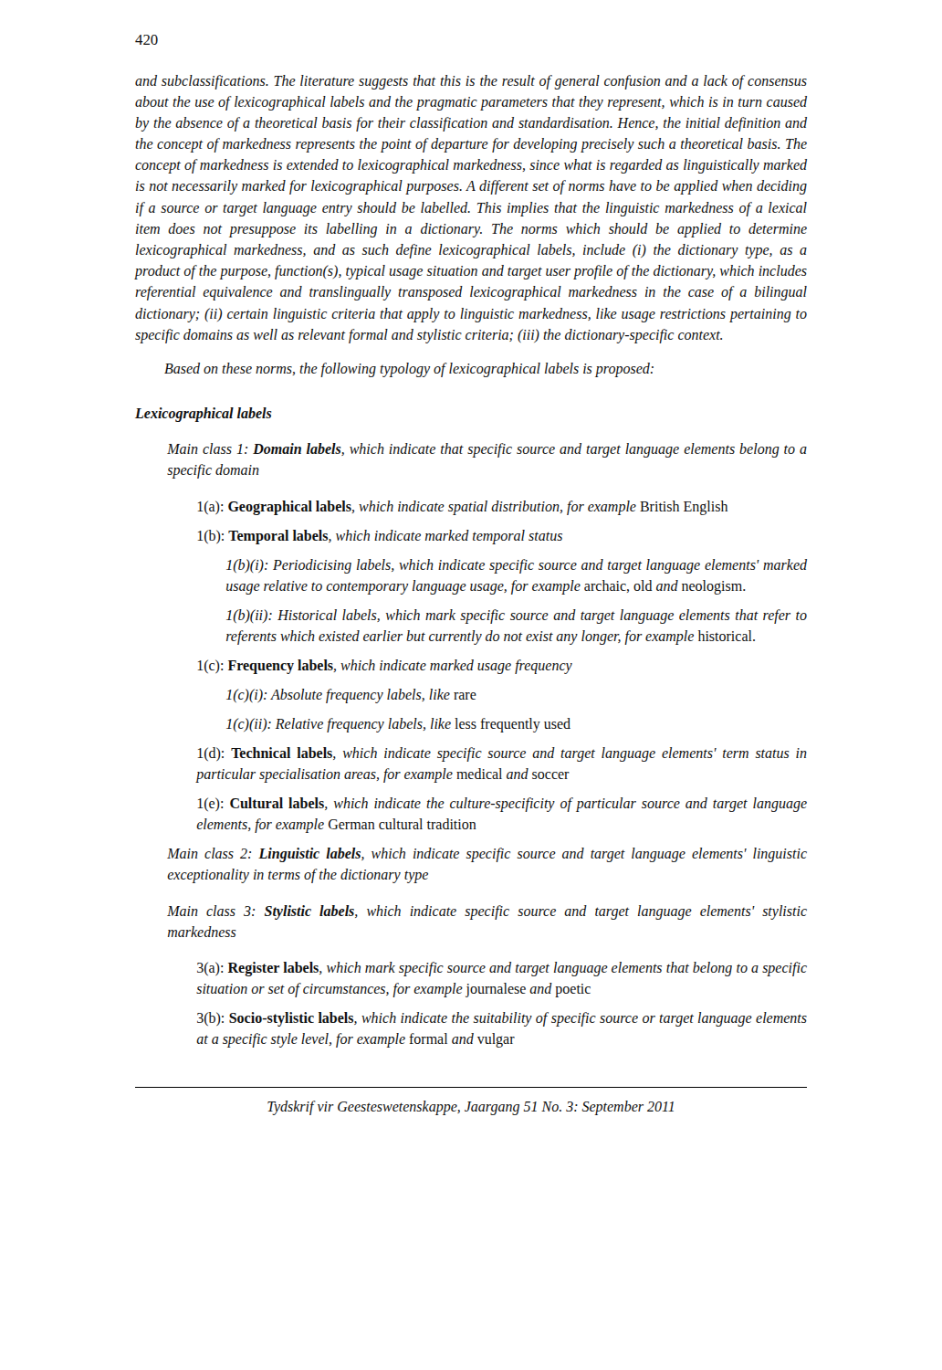420
and subclassifications. The literature suggests that this is the result of general confusion and a lack of consensus about the use of lexicographical labels and the pragmatic parameters that they represent, which is in turn caused by the absence of a theoretical basis for their classification and standardisation. Hence, the initial definition and the concept of markedness represents the point of departure for developing precisely such a theoretical basis. The concept of markedness is extended to lexicographical markedness, since what is regarded as linguistically marked is not necessarily marked for lexicographical purposes. A different set of norms have to be applied when deciding if a source or target language entry should be labelled. This implies that the linguistic markedness of a lexical item does not presuppose its labelling in a dictionary. The norms which should be applied to determine lexicographical markedness, and as such define lexicographical labels, include (i) the dictionary type, as a product of the purpose, function(s), typical usage situation and target user profile of the dictionary, which includes referential equivalence and translingually transposed lexicographical markedness in the case of a bilingual dictionary; (ii) certain linguistic criteria that apply to linguistic markedness, like usage restrictions pertaining to specific domains as well as relevant formal and stylistic criteria; (iii) the dictionary-specific context.
Based on these norms, the following typology of lexicographical labels is proposed:
Lexicographical labels
Main class 1: Domain labels, which indicate that specific source and target language elements belong to a specific domain
1(a): Geographical labels, which indicate spatial distribution, for example British English
1(b): Temporal labels, which indicate marked temporal status
1(b)(i): Periodicising labels, which indicate specific source and target language elements' marked usage relative to contemporary language usage, for example archaic, old and neologism.
1(b)(ii): Historical labels, which mark specific source and target language elements that refer to referents which existed earlier but currently do not exist any longer, for example historical.
1(c): Frequency labels, which indicate marked usage frequency
1(c)(i): Absolute frequency labels, like rare
1(c)(ii): Relative frequency labels, like less frequently used
1(d): Technical labels, which indicate specific source and target language elements' term status in particular specialisation areas, for example medical and soccer
1(e): Cultural labels, which indicate the culture-specificity of particular source and target language elements, for example German cultural tradition
Main class 2: Linguistic labels, which indicate specific source and target language elements' linguistic exceptionality in terms of the dictionary type
Main class 3: Stylistic labels, which indicate specific source and target language elements' stylistic markedness
3(a): Register labels, which mark specific source and target language elements that belong to a specific situation or set of circumstances, for example journalese and poetic
3(b): Socio-stylistic labels, which indicate the suitability of specific source or target language elements at a specific style level, for example formal and vulgar
Tydskrif vir Geesteswetenskappe, Jaargang 51 No. 3: September 2011